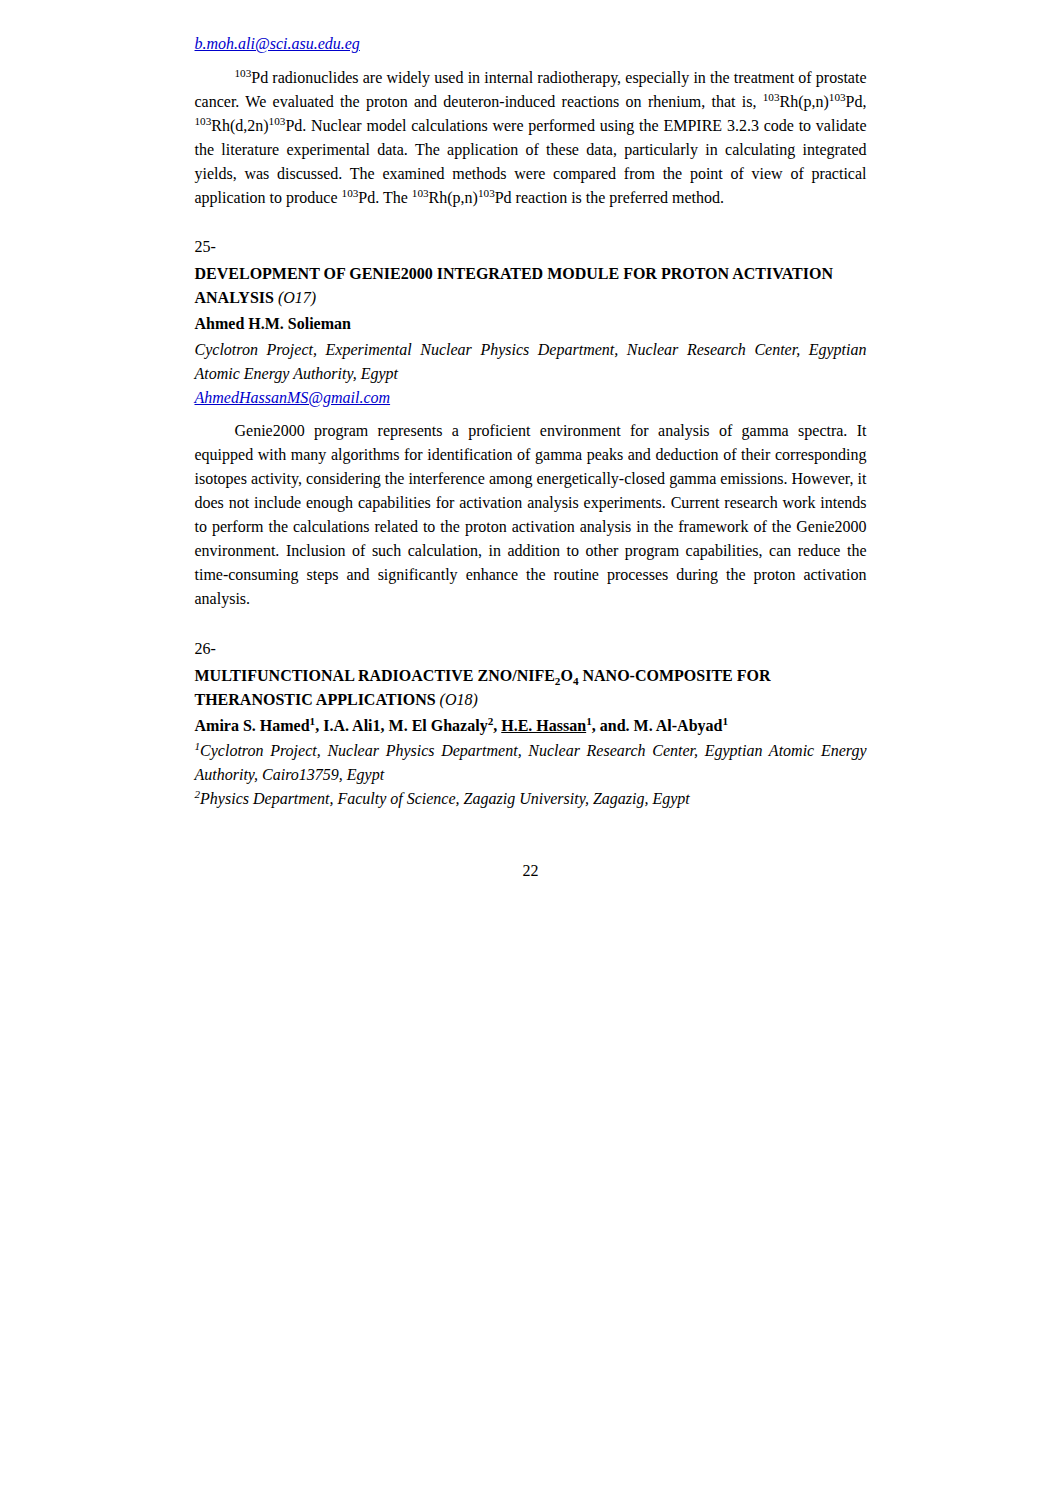b.moh.ali@sci.asu.edu.eg
103Pd radionuclides are widely used in internal radiotherapy, especially in the treatment of prostate cancer. We evaluated the proton and deuteron-induced reactions on rhenium, that is, 103Rh(p,n)103Pd, 103Rh(d,2n)103Pd. Nuclear model calculations were performed using the EMPIRE 3.2.3 code to validate the literature experimental data. The application of these data, particularly in calculating integrated yields, was discussed. The examined methods were compared from the point of view of practical application to produce 103Pd. The 103Rh(p,n)103Pd reaction is the preferred method.
25-
Development of Genie2000 Integrated Module for Proton Activation Analysis (O17)
Ahmed H.M. Solieman
Cyclotron Project, Experimental Nuclear Physics Department, Nuclear Research Center, Egyptian Atomic Energy Authority, Egypt
AhmedHassanMS@gmail.com
Genie2000 program represents a proficient environment for analysis of gamma spectra. It equipped with many algorithms for identification of gamma peaks and deduction of their corresponding isotopes activity, considering the interference among energetically-closed gamma emissions. However, it does not include enough capabilities for activation analysis experiments. Current research work intends to perform the calculations related to the proton activation analysis in the framework of the Genie2000 environment. Inclusion of such calculation, in addition to other program capabilities, can reduce the time-consuming steps and significantly enhance the routine processes during the proton activation analysis.
26-
Multifunctional Radioactive ZnO/NiFe2O4 Nano-Composite for Theranostic Applications (O18)
Amira S. Hamed1, I.A. Ali1, M. El Ghazaly2, H.E. Hassan1, and. M. Al-Abyad1
1Cyclotron Project, Nuclear Physics Department, Nuclear Research Center, Egyptian Atomic Energy Authority, Cairo13759, Egypt
2Physics Department, Faculty of Science, Zagazig University, Zagazig, Egypt
22